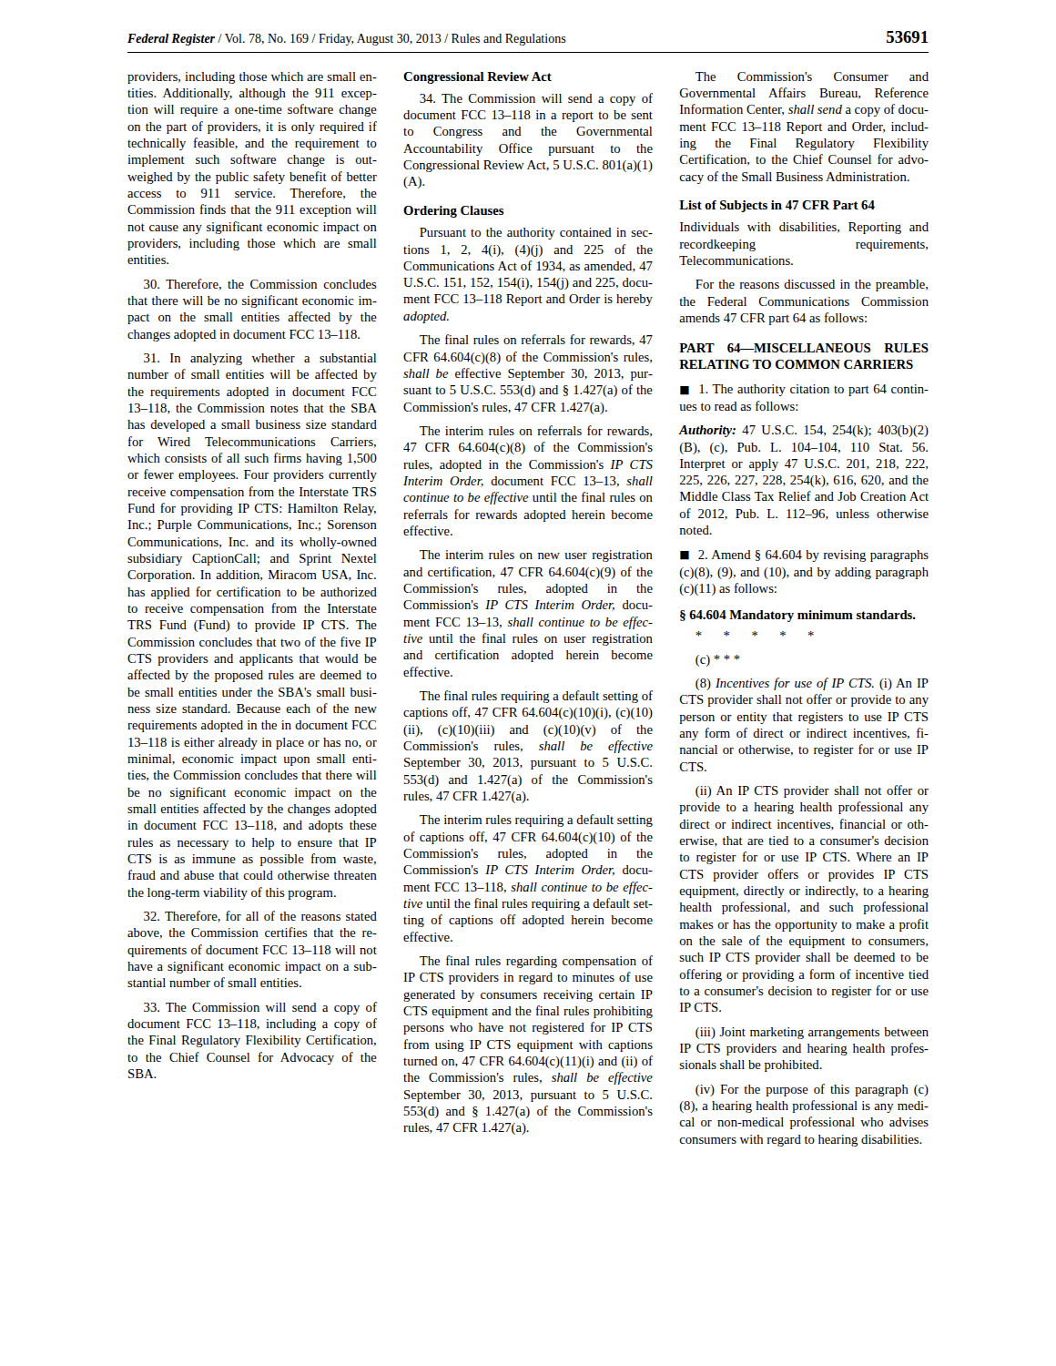Federal Register / Vol. 78, No. 169 / Friday, August 30, 2013 / Rules and Regulations
53691
providers, including those which are small entities. Additionally, although the 911 exception will require a one-time software change on the part of providers, it is only required if technically feasible, and the requirement to implement such software change is outweighed by the public safety benefit of better access to 911 service. Therefore, the Commission finds that the 911 exception will not cause any significant economic impact on providers, including those which are small entities.
30. Therefore, the Commission concludes that there will be no significant economic impact on the small entities affected by the changes adopted in document FCC 13–118.
31. In analyzing whether a substantial number of small entities will be affected by the requirements adopted in document FCC 13–118, the Commission notes that the SBA has developed a small business size standard for Wired Telecommunications Carriers, which consists of all such firms having 1,500 or fewer employees. Four providers currently receive compensation from the Interstate TRS Fund for providing IP CTS: Hamilton Relay, Inc.; Purple Communications, Inc.; Sorenson Communications, Inc. and its wholly-owned subsidiary CaptionCall; and Sprint Nextel Corporation. In addition, Miracom USA, Inc. has applied for certification to be authorized to receive compensation from the Interstate TRS Fund (Fund) to provide IP CTS. The Commission concludes that two of the five IP CTS providers and applicants that would be affected by the proposed rules are deemed to be small entities under the SBA's small business size standard. Because each of the new requirements adopted in the in document FCC 13–118 is either already in place or has no, or minimal, economic impact upon small entities, the Commission concludes that there will be no significant economic impact on the small entities affected by the changes adopted in document FCC 13–118, and adopts these rules as necessary to help to ensure that IP CTS is as immune as possible from waste, fraud and abuse that could otherwise threaten the long-term viability of this program.
32. Therefore, for all of the reasons stated above, the Commission certifies that the requirements of document FCC 13–118 will not have a significant economic impact on a substantial number of small entities.
33. The Commission will send a copy of document FCC 13–118, including a copy of the Final Regulatory Flexibility Certification, to the Chief Counsel for Advocacy of the SBA.
Congressional Review Act
34. The Commission will send a copy of document FCC 13–118 in a report to be sent to Congress and the Governmental Accountability Office pursuant to the Congressional Review Act, 5 U.S.C. 801(a)(1)(A).
Ordering Clauses
Pursuant to the authority contained in sections 1, 2, 4(i), (4)(j) and 225 of the Communications Act of 1934, as amended, 47 U.S.C. 151, 152, 154(i), 154(j) and 225, document FCC 13–118 Report and Order is hereby adopted.
The final rules on referrals for rewards, 47 CFR 64.604(c)(8) of the Commission's rules, shall be effective September 30, 2013, pursuant to 5 U.S.C. 553(d) and § 1.427(a) of the Commission's rules, 47 CFR 1.427(a).
The interim rules on referrals for rewards, 47 CFR 64.604(c)(8) of the Commission's rules, adopted in the Commission's IP CTS Interim Order, document FCC 13–13, shall continue to be effective until the final rules on referrals for rewards adopted herein become effective.
The interim rules on new user registration and certification, 47 CFR 64.604(c)(9) of the Commission's rules, adopted in the Commission's IP CTS Interim Order, document FCC 13–13, shall continue to be effective until the final rules on user registration and certification adopted herein become effective.
The final rules requiring a default setting of captions off, 47 CFR 64.604(c)(10)(i), (c)(10)(ii), (c)(10)(iii) and (c)(10)(v) of the Commission's rules, shall be effective September 30, 2013, pursuant to 5 U.S.C. 553(d) and 1.427(a) of the Commission's rules, 47 CFR 1.427(a).
The interim rules requiring a default setting of captions off, 47 CFR 64.604(c)(10) of the Commission's rules, adopted in the Commission's IP CTS Interim Order, document FCC 13–118, shall continue to be effective until the final rules requiring a default setting of captions off adopted herein become effective.
The final rules regarding compensation of IP CTS providers in regard to minutes of use generated by consumers receiving certain IP CTS equipment and the final rules prohibiting persons who have not registered for IP CTS from using IP CTS equipment with captions turned on, 47 CFR 64.604(c)(11)(i) and (ii) of the Commission's rules, shall be effective September 30, 2013, pursuant to 5 U.S.C. 553(d) and § 1.427(a) of the Commission's rules, 47 CFR 1.427(a).
The Commission's Consumer and Governmental Affairs Bureau, Reference Information Center, shall send a copy of document FCC 13–118 Report and Order, including the Final Regulatory Flexibility Certification, to the Chief Counsel for advocacy of the Small Business Administration.
List of Subjects in 47 CFR Part 64
Individuals with disabilities, Reporting and recordkeeping requirements, Telecommunications.
For the reasons discussed in the preamble, the Federal Communications Commission amends 47 CFR part 64 as follows:
PART 64—MISCELLANEOUS RULES RELATING TO COMMON CARRIERS
■ 1. The authority citation to part 64 continues to read as follows:
Authority: 47 U.S.C. 154, 254(k); 403(b)(2)(B), (c), Pub. L. 104–104, 110 Stat. 56. Interpret or apply 47 U.S.C. 201, 218, 222, 225, 226, 227, 228, 254(k), 616, 620, and the Middle Class Tax Relief and Job Creation Act of 2012, Pub. L. 112–96, unless otherwise noted.
■ 2. Amend § 64.604 by revising paragraphs (c)(8), (9), and (10), and by adding paragraph (c)(11) as follows:
§ 64.604 Mandatory minimum standards.
*****
(c) * * *
(8) Incentives for use of IP CTS. (i) An IP CTS provider shall not offer or provide to any person or entity that registers to use IP CTS any form of direct or indirect incentives, financial or otherwise, to register for or use IP CTS.
(ii) An IP CTS provider shall not offer or provide to a hearing health professional any direct or indirect incentives, financial or otherwise, that are tied to a consumer's decision to register for or use IP CTS. Where an IP CTS provider offers or provides IP CTS equipment, directly or indirectly, to a hearing health professional, and such professional makes or has the opportunity to make a profit on the sale of the equipment to consumers, such IP CTS provider shall be deemed to be offering or providing a form of incentive tied to a consumer's decision to register for or use IP CTS.
(iii) Joint marketing arrangements between IP CTS providers and hearing health professionals shall be prohibited.
(iv) For the purpose of this paragraph (c)(8), a hearing health professional is any medical or non-medical professional who advises consumers with regard to hearing disabilities.